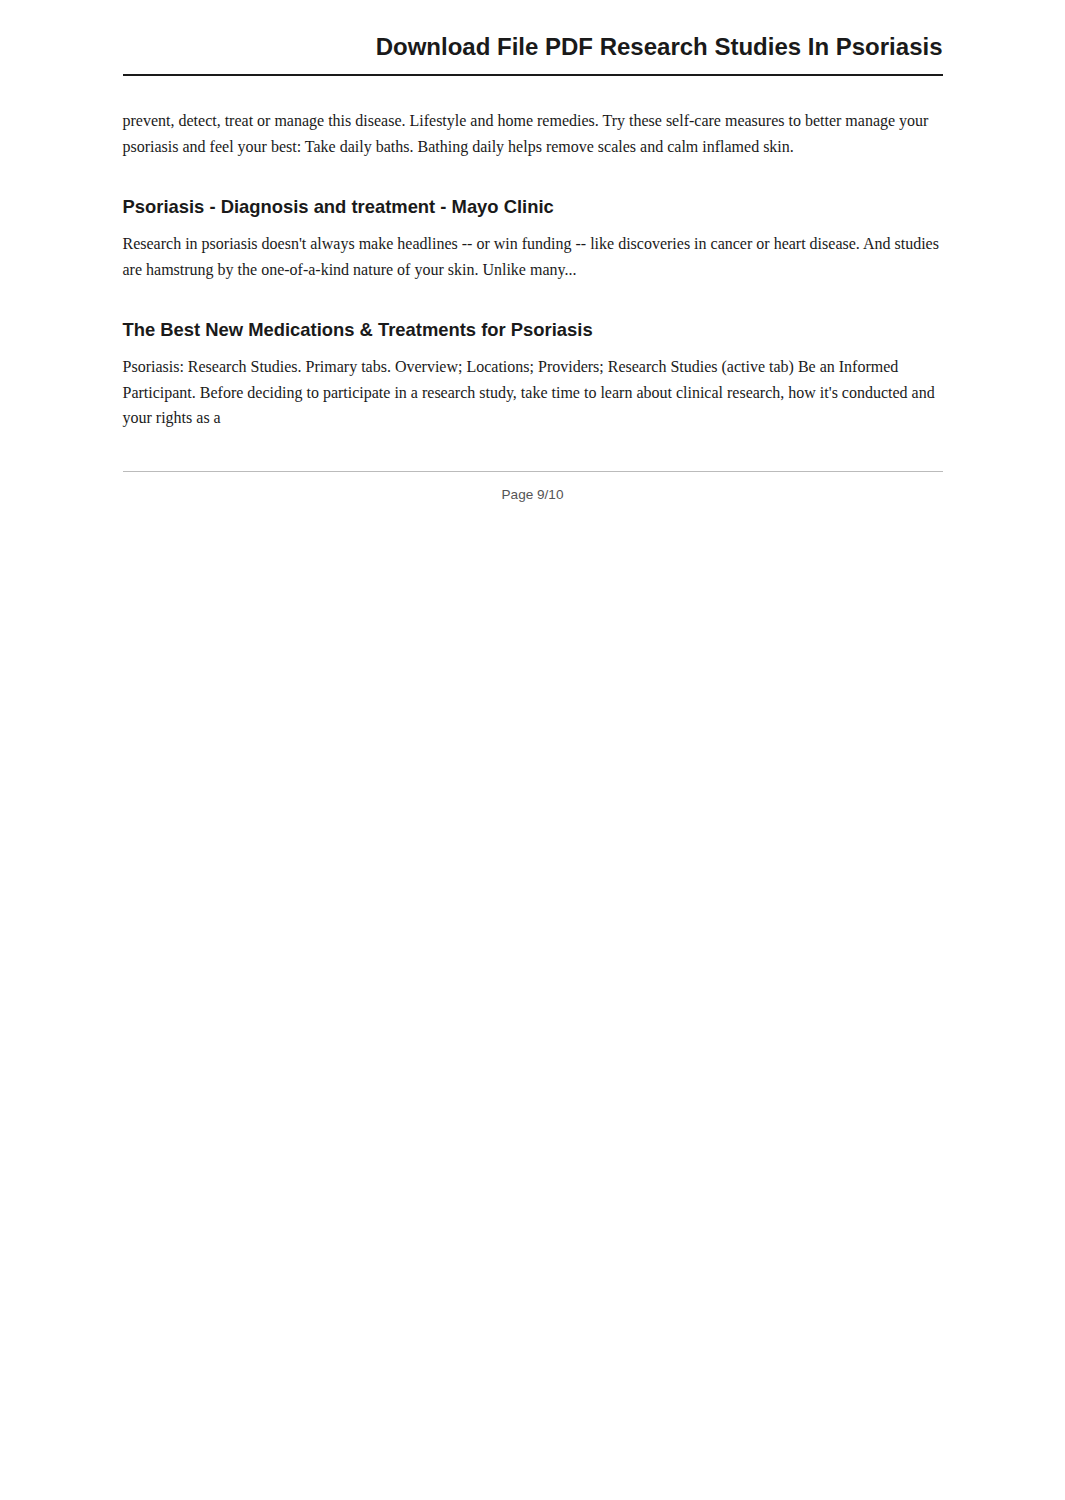Download File PDF Research Studies In Psoriasis
prevent, detect, treat or manage this disease. Lifestyle and home remedies. Try these self-care measures to better manage your psoriasis and feel your best: Take daily baths. Bathing daily helps remove scales and calm inflamed skin.
Psoriasis - Diagnosis and treatment - Mayo Clinic
Research in psoriasis doesn't always make headlines -- or win funding -- like discoveries in cancer or heart disease. And studies are hamstrung by the one-of-a-kind nature of your skin. Unlike many...
The Best New Medications & Treatments for Psoriasis
Psoriasis: Research Studies. Primary tabs. Overview; Locations; Providers; Research Studies (active tab) Be an Informed Participant. Before deciding to participate in a research study, take time to learn about clinical research, how it's conducted and your rights as a
Page 9/10